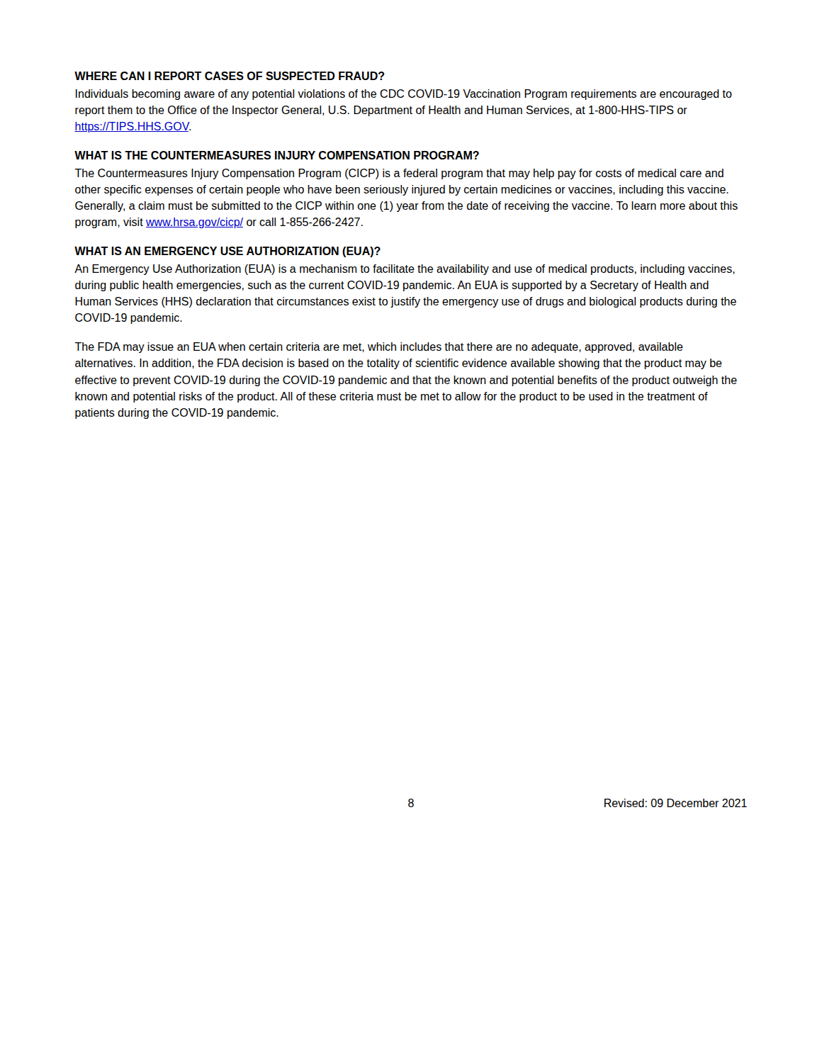Where can I report cases of suspected fraud?
Individuals becoming aware of any potential violations of the CDC COVID-19 Vaccination Program requirements are encouraged to report them to the Office of the Inspector General, U.S. Department of Health and Human Services, at 1-800-HHS-TIPS or https://TIPS.HHS.GOV.
What is the Countermeasures Injury Compensation Program?
The Countermeasures Injury Compensation Program (CICP) is a federal program that may help pay for costs of medical care and other specific expenses of certain people who have been seriously injured by certain medicines or vaccines, including this vaccine. Generally, a claim must be submitted to the CICP within one (1) year from the date of receiving the vaccine. To learn more about this program, visit www.hrsa.gov/cicp/ or call 1-855-266-2427.
What is an Emergency Use Authorization (EUA)?
An Emergency Use Authorization (EUA) is a mechanism to facilitate the availability and use of medical products, including vaccines, during public health emergencies, such as the current COVID-19 pandemic. An EUA is supported by a Secretary of Health and Human Services (HHS) declaration that circumstances exist to justify the emergency use of drugs and biological products during the COVID-19 pandemic.
The FDA may issue an EUA when certain criteria are met, which includes that there are no adequate, approved, available alternatives. In addition, the FDA decision is based on the totality of scientific evidence available showing that the product may be effective to prevent COVID-19 during the COVID-19 pandemic and that the known and potential benefits of the product outweigh the known and potential risks of the product. All of these criteria must be met to allow for the product to be used in the treatment of patients during the COVID-19 pandemic.
8 Revised: 09 December 2021